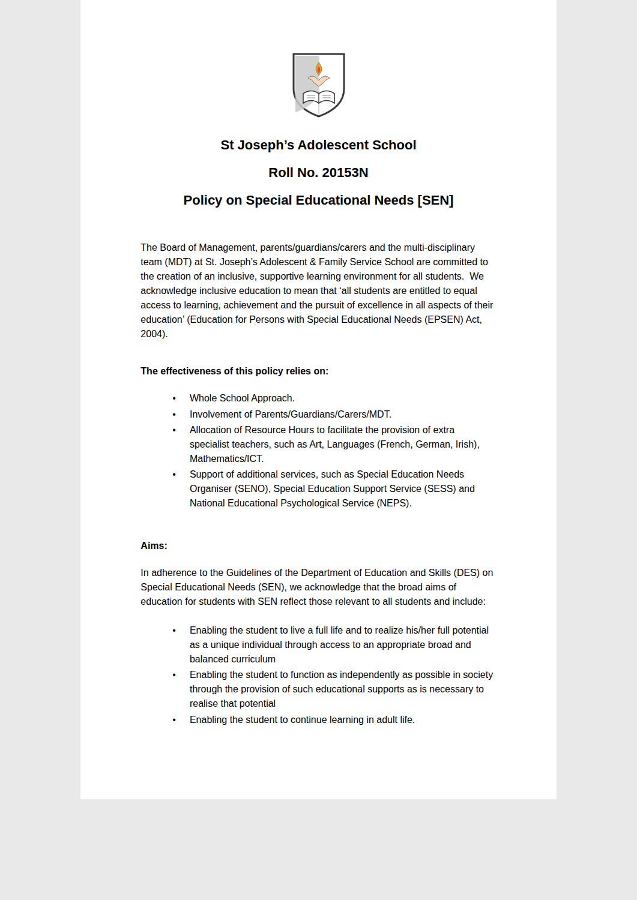St Joseph’s Adolescent School
Roll No. 20153N
Policy on Special Educational Needs [SEN]
The Board of Management, parents/guardians/carers and the multi-disciplinary team (MDT) at St. Joseph’s Adolescent & Family Service School are committed to the creation of an inclusive, supportive learning environment for all students. We acknowledge inclusive education to mean that ‘all students are entitled to equal access to learning, achievement and the pursuit of excellence in all aspects of their education’ (Education for Persons with Special Educational Needs (EPSEN) Act, 2004).
The effectiveness of this policy relies on:
Whole School Approach.
Involvement of Parents/Guardians/Carers/MDT.
Allocation of Resource Hours to facilitate the provision of extra specialist teachers, such as Art, Languages (French, German, Irish), Mathematics/ICT.
Support of additional services, such as Special Education Needs Organiser (SENO), Special Education Support Service (SESS) and National Educational Psychological Service (NEPS).
Aims:
In adherence to the Guidelines of the Department of Education and Skills (DES) on Special Educational Needs (SEN), we acknowledge that the broad aims of education for students with SEN reflect those relevant to all students and include:
Enabling the student to live a full life and to realize his/her full potential as a unique individual through access to an appropriate broad and balanced curriculum
Enabling the student to function as independently as possible in society through the provision of such educational supports as is necessary to realise that potential
Enabling the student to continue learning in adult life.